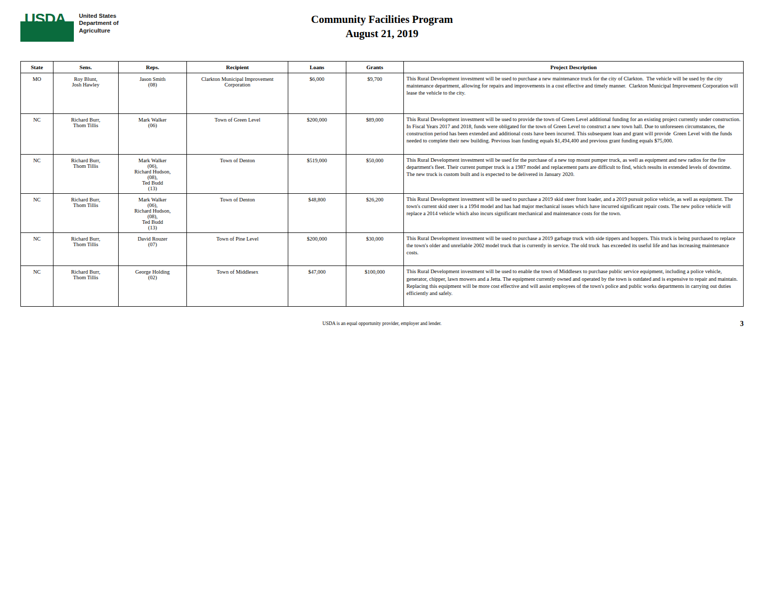USDA
United States
Department of
Agriculture
Community Facilities Program
August 21, 2019
| State | Sens. | Reps. | Recipient | Loans | Grants | Project Description |
| --- | --- | --- | --- | --- | --- | --- |
| MO | Roy Blunt, Josh Hawley | Jason Smith (08) | Clarkton Municipal Improvement Corporation | $6,000 | $9,700 | This Rural Development investment will be used to purchase a new maintenance truck for the city of Clarkton. The vehicle will be used by the city maintenance department, allowing for repairs and improvements in a cost effective and timely manner. Clarkton Municipal Improvement Corporation will lease the vehicle to the city. |
| NC | Richard Burr, Thom Tillis | Mark Walker (06) | Town of Green Level | $200,000 | $89,000 | This Rural Development investment will be used to provide the town of Green Level additional funding for an existing project currently under construction. In Fiscal Years 2017 and 2018, funds were obligated for the town of Green Level to construct a new town hall. Due to unforeseen circumstances, the construction period has been extended and additional costs have been incurred. This subsequent loan and grant will provide Green Level with the funds needed to complete their new building. Previous loan funding equals $1,494,400 and previous grant funding equals $75,000. |
| NC | Richard Burr, Thom Tillis | Mark Walker (06), Richard Hudson, (08), Ted Budd (13) | Town of Denton | $519,000 | $50,000 | This Rural Development investment will be used for the purchase of a new top mount pumper truck, as well as equipment and new radios for the fire department's fleet. Their current pumper truck is a 1987 model and replacement parts are difficult to find, which results in extended levels of downtime. The new truck is custom built and is expected to be delivered in January 2020. |
| NC | Richard Burr, Thom Tillis | Mark Walker (06), Richard Hudson, (08), Ted Budd (13) | Town of Denton | $48,800 | $26,200 | This Rural Development investment will be used to purchase a 2019 skid steer front loader, and a 2019 pursuit police vehicle, as well as equipment. The town's current skid steer is a 1994 model and has had major mechanical issues which have incurred significant repair costs. The new police vehicle will replace a 2014 vehicle which also incurs significant mechanical and maintenance costs for the town. |
| NC | Richard Burr, Thom Tillis | David Rouzer (07) | Town of Pine Level | $200,000 | $30,000 | This Rural Development investment will be used to purchase a 2019 garbage truck with side tippers and hoppers. This truck is being purchased to replace the town's older and unreliable 2002 model truck that is currently in service. The old truck has exceeded its useful life and has increasing maintenance costs. |
| NC | Richard Burr, Thom Tillis | George Holding (02) | Town of Middlesex | $47,000 | $100,000 | This Rural Development investment will be used to enable the town of Middlesex to purchase public service equipment, including a police vehicle, generator, chipper, lawn mowers and a Jetta. The equipment currently owned and operated by the town is outdated and is expensive to repair and maintain. Replacing this equipment will be more cost effective and will assist employees of the town's police and public works departments in carrying out duties efficiently and safely. |
USDA is an equal opportunity provider, employer and lender. 3